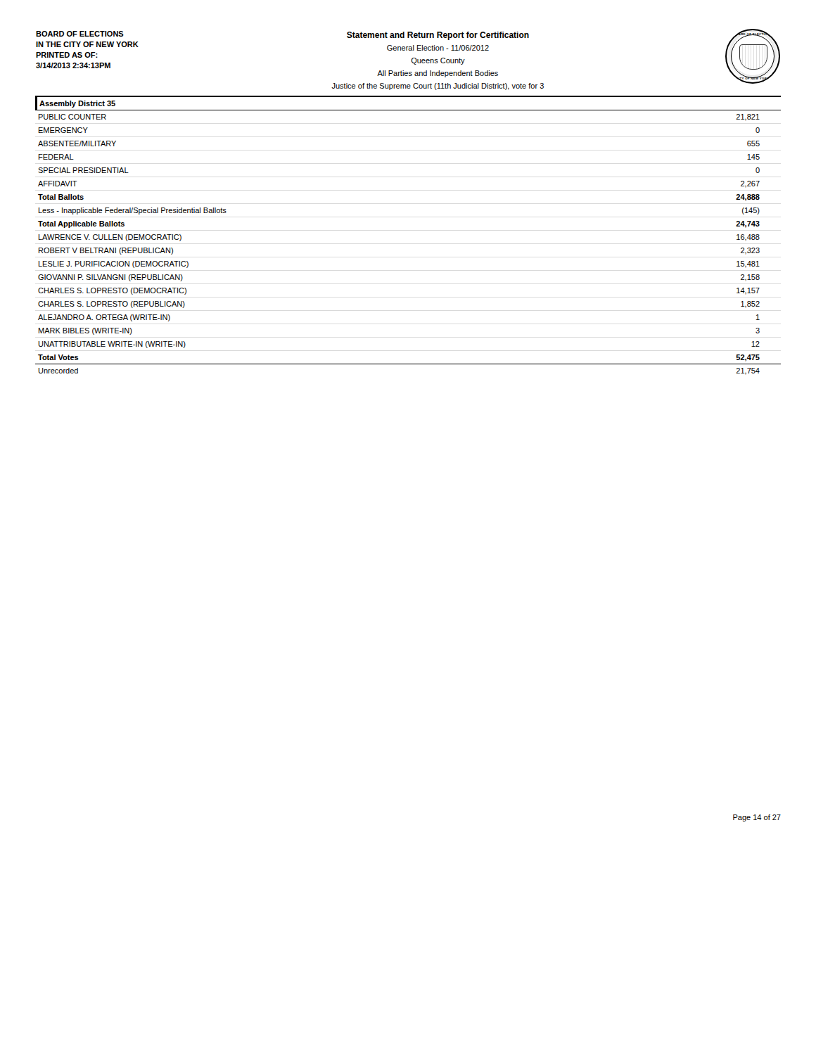| BOARD OF ELECTIONS IN THE CITY OF NEW YORK PRINTED AS OF: 3/14/2013 2:34:13PM | Statement and Return Report for Certification General Election - 11/06/2012 Queens County All Parties and Independent Bodies Justice of the Supreme Court (11th Judicial District), vote for 3 | BOARD OF ELECTIONS CITY OF NEW YORK |
Assembly District 35
| PUBLIC COUNTER | 21,821 |
| EMERGENCY | 0 |
| ABSENTEE/MILITARY | 655 |
| FEDERAL | 145 |
| SPECIAL PRESIDENTIAL | 0 |
| AFFIDAVIT | 2,267 |
| Total Ballots | 24,888 |
| Less - Inapplicable Federal/Special Presidential Ballots | (145) |
| Total Applicable Ballots | 24,743 |
| LAWRENCE V. CULLEN (DEMOCRATIC) | 16,488 |
| ROBERT V BELTRANI (REPUBLICAN) | 2,323 |
| LESLIE J. PURIFICACION (DEMOCRATIC) | 15,481 |
| GIOVANNI P. SILVANGNI (REPUBLICAN) | 2,158 |
| CHARLES S. LOPRESTO (DEMOCRATIC) | 14,157 |
| CHARLES S. LOPRESTO (REPUBLICAN) | 1,852 |
| ALEJANDRO A. ORTEGA (WRITE-IN) | 1 |
| MARK BIBLES (WRITE-IN) | 3 |
| UNATTRIBUTABLE WRITE-IN (WRITE-IN) | 12 |
| Total Votes | 52,475 |
| Unrecorded | 21,754 |
Page 14 of 27